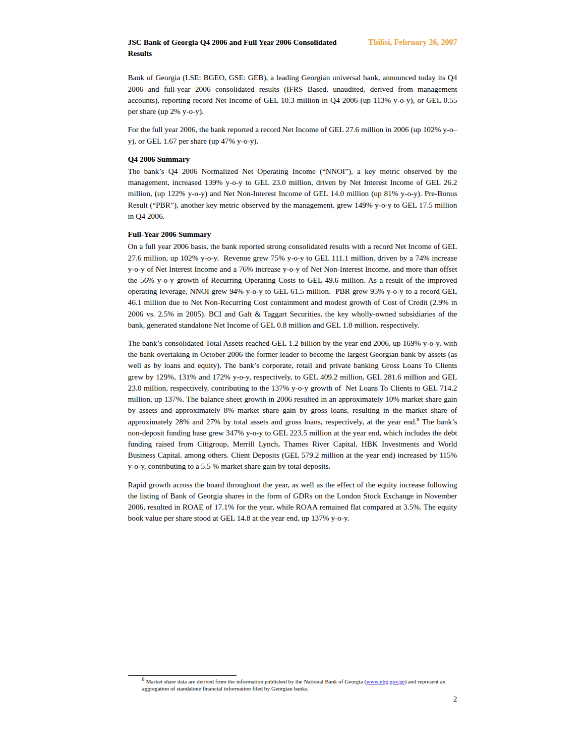JSC Bank of Georgia Q4 2006 and Full Year 2006 Consolidated Results
Tbilisi, February 26, 2007
Bank of Georgia (LSE: BGEO, GSE: GEB), a leading Georgian universal bank, announced today its Q4 2006 and full-year 2006 consolidated results (IFRS Based, unaudited, derived from management accounts), reporting record Net Income of GEL 10.3 million in Q4 2006 (up 113% y-o-y), or GEL 0.55 per share (up 2% y-o-y).
For the full year 2006, the bank reported a record Net Income of GEL 27.6 million in 2006 (up 102% y-o–y), or GEL 1.67 per share (up 47% y-o-y).
Q4 2006 Summary
The bank’s Q4 2006 Normalized Net Operating Income (“NNOI”), a key metric observed by the management, increased 139% y-o-y to GEL 23.0 million, driven by Net Interest Income of GEL 26.2 million, (up 122% y-o-y) and Net Non-Interest Income of GEL 14.0 million (up 81% y-o-y). Pre-Bonus Result (“PBR”), another key metric observed by the management, grew 149% y-o-y to GEL 17.5 million in Q4 2006.
Full-Year 2006 Summary
On a full year 2006 basis, the bank reported strong consolidated results with a record Net Income of GEL 27.6 million, up 102% y-o-y. Revenue grew 75% y-o-y to GEL 111.1 million, driven by a 74% increase y-o-y of Net Interest Income and a 76% increase y-o-y of Net Non-Interest Income, and more than offset the 56% y-o-y growth of Recurring Operating Costs to GEL 49.6 million. As a result of the improved operating leverage, NNOI grew 94% y-o-y to GEL 61.5 million. PBR grew 95% y-o-y to a record GEL 46.1 million due to Net Non-Recurring Cost containment and modest growth of Cost of Credit (2.9% in 2006 vs. 2.5% in 2005). BCI and Galt & Taggart Securities, the key wholly-owned subsidiaries of the bank, generated standalone Net Income of GEL 0.8 million and GEL 1.8 million, respectively.
The bank’s consolidated Total Assets reached GEL 1.2 billion by the year end 2006, up 169% y-o-y, with the bank overtaking in October 2006 the former leader to become the largest Georgian bank by assets (as well as by loans and equity). The bank’s corporate, retail and private banking Gross Loans To Clients grew by 129%, 131% and 172% y-o-y, respectively, to GEL 409.2 million, GEL 281.6 million and GEL 23.0 million, respectively, contributing to the 137% y-o-y growth of Net Loans To Clients to GEL 714.2 million, up 137%. The balance sheet growth in 2006 resulted in an approximately 10% market share gain by assets and approximately 8% market share gain by gross loans, resulting in the market share of approximately 28% and 27% by total assets and gross loans, respectively, at the year end.8 The bank’s non-deposit funding base grew 347% y-o-y to GEL 223.5 million at the year end, which includes the debt funding raised from Citigroup, Merrill Lynch, Thames River Capital, HBK Investments and World Business Capital, among others. Client Deposits (GEL 579.2 million at the year end) increased by 115% y-o-y, contributing to a 5.5 % market share gain by total deposits.
Rapid growth across the board throughout the year, as well as the effect of the equity increase following the listing of Bank of Georgia shares in the form of GDRs on the London Stock Exchange in November 2006, resulted in ROAE of 17.1% for the year, while ROAA remained flat compared at 3.5%. The equity book value per share stood at GEL 14.8 at the year end, up 137% y-o-y.
8 Market share data are derived from the information published by the National Bank of Georgia (www.nbg.gov.ge) and represent an aggregation of standalone financial information filed by Georgian banks.
2